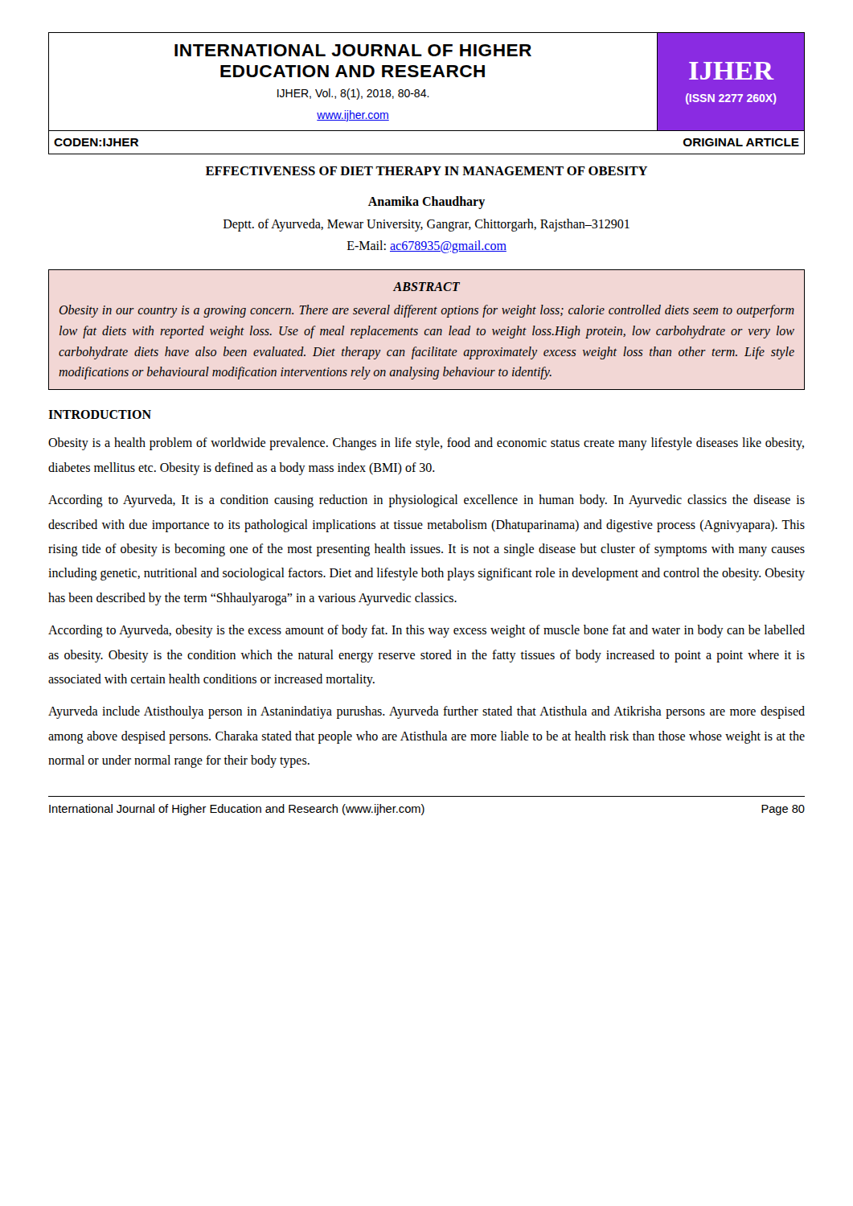INTERNATIONAL JOURNAL OF HIGHER
EDUCATION AND RESEARCH
IJHER, Vol., 8(1), 2018, 80-84.
www.ijher.com
IJHER
(ISSN 2277 260X)
CODEN:IJHER ORIGINAL ARTICLE
Effectiveness of Diet Therapy in Management of Obesity
Anamika Chaudhary
Deptt. of Ayurveda, Mewar University, Gangrar, Chittorgarh, Rajsthan–312901
E-Mail: ac678935@gmail.com
ABSTRACT
Obesity in our country is a growing concern. There are several different options for weight loss; calorie controlled diets seem to outperform low fat diets with reported weight loss. Use of meal replacements can lead to weight loss.High protein, low carbohydrate or very low carbohydrate diets have also been evaluated. Diet therapy can facilitate approximately excess weight loss than other term. Life style modifications or behavioural modification interventions rely on analysing behaviour to identify.
Introduction
Obesity is a health problem of worldwide prevalence. Changes in life style, food and economic status create many lifestyle diseases like obesity, diabetes mellitus etc. Obesity is defined as a body mass index (BMI) of 30.
According to Ayurveda, It is a condition causing reduction in physiological excellence in human body. In Ayurvedic classics the disease is described with due importance to its pathological implications at tissue metabolism (Dhatuparinama) and digestive process (Agnivyapara). This rising tide of obesity is becoming one of the most presenting health issues. It is not a single disease but cluster of symptoms with many causes including genetic, nutritional and sociological factors. Diet and lifestyle both plays significant role in development and control the obesity. Obesity has been described by the term “Shhaulyaroga” in a various Ayurvedic classics.
According to Ayurveda, obesity is the excess amount of body fat. In this way excess weight of muscle bone fat and water in body can be labelled as obesity. Obesity is the condition which the natural energy reserve stored in the fatty tissues of body increased to point a point where it is associated with certain health conditions or increased mortality.
Ayurveda include Atisthoulya person in Astanindatiya purushas. Ayurveda further stated that Atisthula and Atikrisha persons are more despised among above despised persons. Charaka stated that people who are Atisthula are more liable to be at health risk than those whose weight is at the normal or under normal range for their body types.
International Journal of Higher Education and Research (www.ijher.com) Page 80